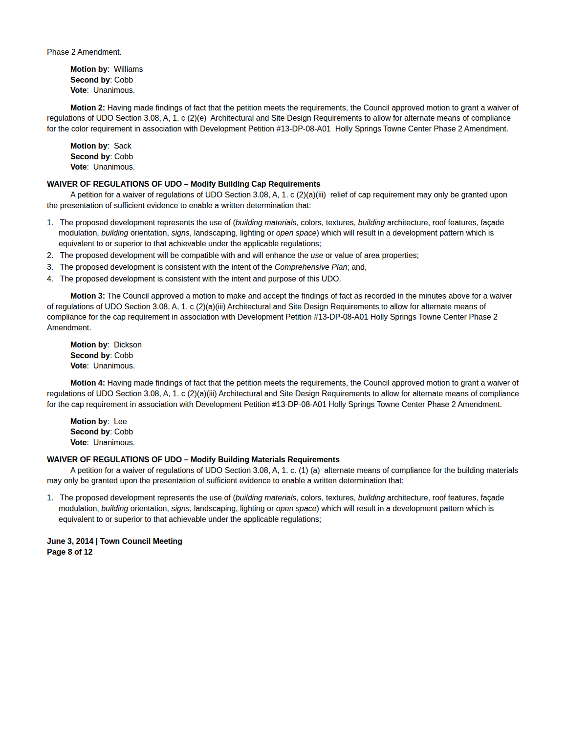Phase 2 Amendment.
Motion by: Williams
Second by: Cobb
Vote: Unanimous.
Motion 2: Having made findings of fact that the petition meets the requirements, the Council approved motion to grant a waiver of regulations of UDO Section 3.08, A, 1. c (2)(e) Architectural and Site Design Requirements to allow for alternate means of compliance for the color requirement in association with Development Petition #13-DP-08-A01 Holly Springs Towne Center Phase 2 Amendment.
Motion by: Sack
Second by: Cobb
Vote: Unanimous.
WAIVER OF REGULATIONS OF UDO – Modify Building Cap Requirements
A petition for a waiver of regulations of UDO Section 3.08, A, 1. c (2)(a)(iii) relief of cap requirement may only be granted upon the presentation of sufficient evidence to enable a written determination that:
1. The proposed development represents the use of (building materials, colors, textures, building architecture, roof features, façade modulation, building orientation, signs, landscaping, lighting or open space) which will result in a development pattern which is equivalent to or superior to that achievable under the applicable regulations;
2. The proposed development will be compatible with and will enhance the use or value of area properties;
3. The proposed development is consistent with the intent of the Comprehensive Plan; and,
4. The proposed development is consistent with the intent and purpose of this UDO.
Motion 3: The Council approved a motion to make and accept the findings of fact as recorded in the minutes above for a waiver of regulations of UDO Section 3.08, A, 1. c (2)(a)(iii) Architectural and Site Design Requirements to allow for alternate means of compliance for the cap requirement in association with Development Petition #13-DP-08-A01 Holly Springs Towne Center Phase 2 Amendment.
Motion by: Dickson
Second by: Cobb
Vote: Unanimous.
Motion 4: Having made findings of fact that the petition meets the requirements, the Council approved motion to grant a waiver of regulations of UDO Section 3.08, A, 1. c (2)(a)(iii) Architectural and Site Design Requirements to allow for alternate means of compliance for the cap requirement in association with Development Petition #13-DP-08-A01 Holly Springs Towne Center Phase 2 Amendment.
Motion by: Lee
Second by: Cobb
Vote: Unanimous.
WAIVER OF REGULATIONS OF UDO – Modify Building Materials Requirements
A petition for a waiver of regulations of UDO Section 3.08, A, 1. c. (1) (a) alternate means of compliance for the building materials may only be granted upon the presentation of sufficient evidence to enable a written determination that:
1. The proposed development represents the use of (building materials, colors, textures, building architecture, roof features, façade modulation, building orientation, signs, landscaping, lighting or open space) which will result in a development pattern which is equivalent to or superior to that achievable under the applicable regulations;
June 3, 2014 | Town Council Meeting
Page 8 of 12